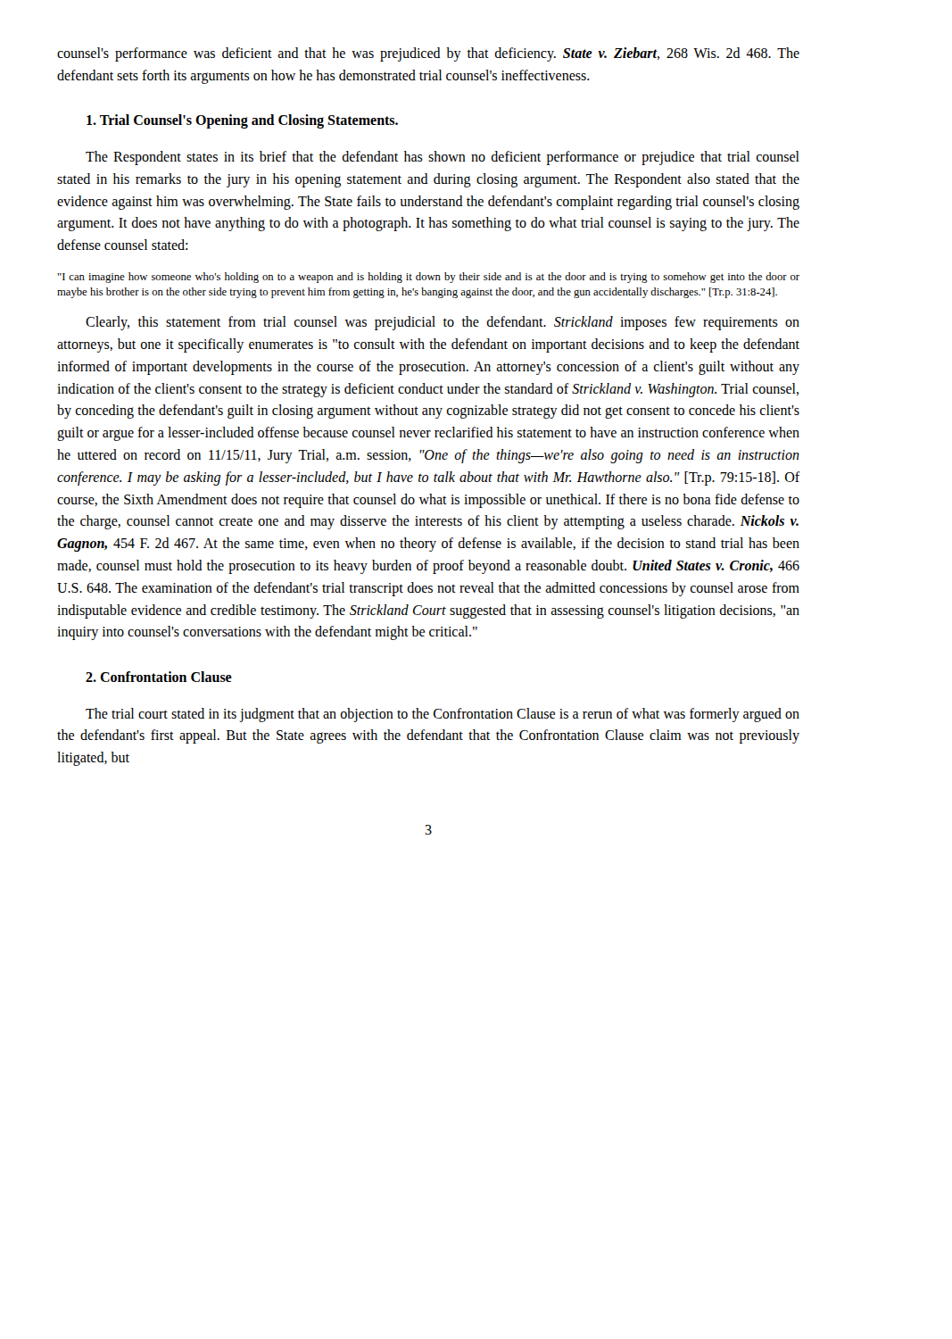counsel's performance was deficient and that he was prejudiced by that deficiency. State v. Ziebart, 268 Wis. 2d 468. The defendant sets forth its arguments on how he has demonstrated trial counsel's ineffectiveness.
1. Trial Counsel's Opening and Closing Statements.
The Respondent states in its brief that the defendant has shown no deficient performance or prejudice that trial counsel stated in his remarks to the jury in his opening statement and during closing argument. The Respondent also stated that the evidence against him was overwhelming. The State fails to understand the defendant's complaint regarding trial counsel's closing argument. It does not have anything to do with a photograph. It has something to do what trial counsel is saying to the jury. The defense counsel stated:
"I can imagine how someone who's holding on to a weapon and is holding it down by their side and is at the door and is trying to somehow get into the door or maybe his brother is on the other side trying to prevent him from getting in, he's banging against the door, and the gun accidentally discharges." [Tr.p. 31:8-24].
Clearly, this statement from trial counsel was prejudicial to the defendant. Strickland imposes few requirements on attorneys, but one it specifically enumerates is "to consult with the defendant on important decisions and to keep the defendant informed of important developments in the course of the prosecution. An attorney's concession of a client's guilt without any indication of the client's consent to the strategy is deficient conduct under the standard of Strickland v. Washington. Trial counsel, by conceding the defendant's guilt in closing argument without any cognizable strategy did not get consent to concede his client's guilt or argue for a lesser-included offense because counsel never reclarified his statement to have an instruction conference when he uttered on record on 11/15/11, Jury Trial, a.m. session, "One of the things—we're also going to need is an instruction conference. I may be asking for a lesser-included, but I have to talk about that with Mr. Hawthorne also." [Tr.p. 79:15-18]. Of course, the Sixth Amendment does not require that counsel do what is impossible or unethical. If there is no bona fide defense to the charge, counsel cannot create one and may disserve the interests of his client by attempting a useless charade. Nickols v. Gagnon, 454 F. 2d 467. At the same time, even when no theory of defense is available, if the decision to stand trial has been made, counsel must hold the prosecution to its heavy burden of proof beyond a reasonable doubt. United States v. Cronic, 466 U.S. 648. The examination of the defendant's trial transcript does not reveal that the admitted concessions by counsel arose from indisputable evidence and credible testimony. The Strickland Court suggested that in assessing counsel's litigation decisions, "an inquiry into counsel's conversations with the defendant might be critical."
2. Confrontation Clause
The trial court stated in its judgment that an objection to the Confrontation Clause is a rerun of what was formerly argued on the defendant's first appeal. But the State agrees with the defendant that the Confrontation Clause claim was not previously litigated, but
3